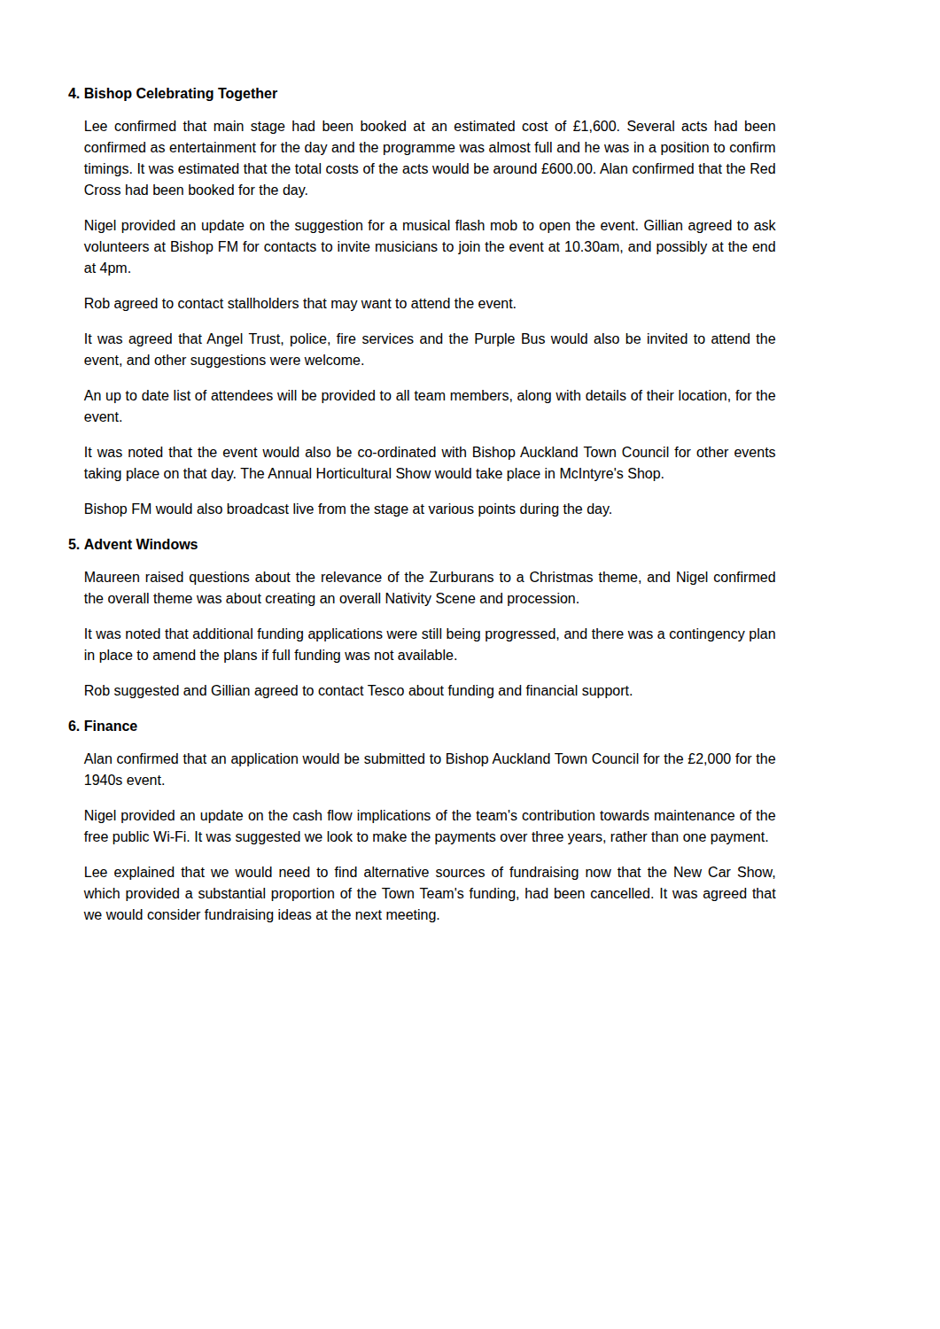Bishop Celebrating Together
Lee confirmed that main stage had been booked at an estimated cost of £1,600. Several acts had been confirmed as entertainment for the day and the programme was almost full and he was in a position to confirm timings. It was estimated that the total costs of the acts would be around £600.00. Alan confirmed that the Red Cross had been booked for the day.
Nigel provided an update on the suggestion for a musical flash mob to open the event. Gillian agreed to ask volunteers at Bishop FM for contacts to invite musicians to join the event at 10.30am, and possibly at the end at 4pm.
Rob agreed to contact stallholders that may want to attend the event.
It was agreed that Angel Trust, police, fire services and the Purple Bus would also be invited to attend the event, and other suggestions were welcome.
An up to date list of attendees will be provided to all team members, along with details of their location, for the event.
It was noted that the event would also be co-ordinated with Bishop Auckland Town Council for other events taking place on that day. The Annual Horticultural Show would take place in McIntyre's Shop.
Bishop FM would also broadcast live from the stage at various points during the day.
Advent Windows
Maureen raised questions about the relevance of the Zurburans to a Christmas theme, and Nigel confirmed the overall theme was about creating an overall Nativity Scene and procession.
It was noted that additional funding applications were still being progressed, and there was a contingency plan in place to amend the plans if full funding was not available.
Rob suggested and Gillian agreed to contact Tesco about funding and financial support.
Finance
Alan confirmed that an application would be submitted to Bishop Auckland Town Council for the £2,000 for the 1940s event.
Nigel provided an update on the cash flow implications of the team's contribution towards maintenance of the free public Wi-Fi. It was suggested we look to make the payments over three years, rather than one payment.
Lee explained that we would need to find alternative sources of fundraising now that the New Car Show, which provided a substantial proportion of the Town Team's funding, had been cancelled. It was agreed that we would consider fundraising ideas at the next meeting.